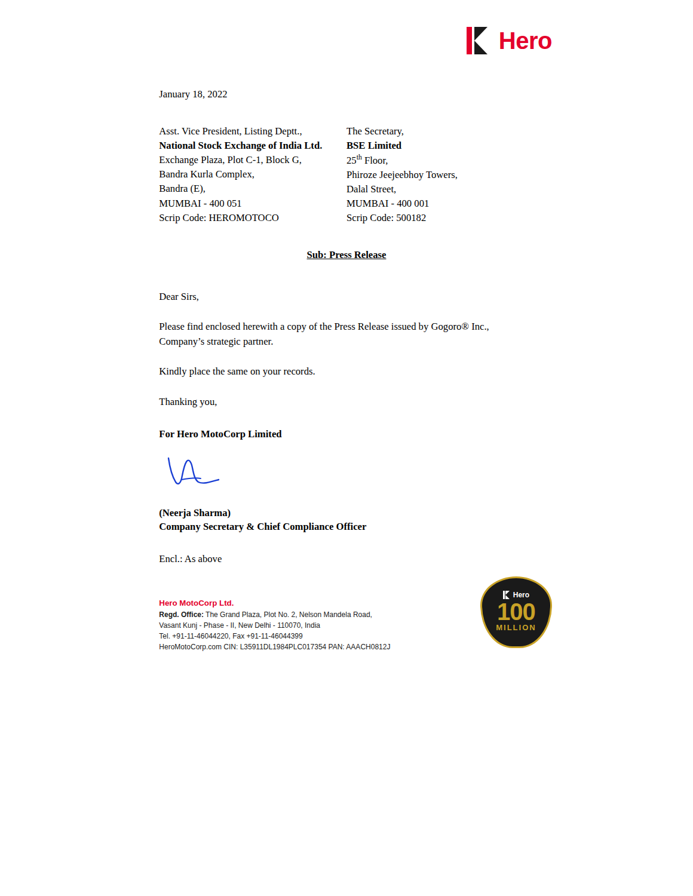Hero
January 18, 2022
Asst. Vice President, Listing Deptt.,
National Stock Exchange of India Ltd.
Exchange Plaza, Plot C-1, Block G,
Bandra Kurla Complex,
Bandra (E),
MUMBAI - 400 051
Scrip Code: HEROMOTOCO
The Secretary,
BSE Limited
25th Floor,
Phiroze Jeejeebhoy Towers,
Dalal Street,
MUMBAI - 400 001
Scrip Code: 500182
Sub: Press Release
Dear Sirs,
Please find enclosed herewith a copy of the Press Release issued by Gogoro® Inc., Company’s strategic partner.
Kindly place the same on your records.
Thanking you,
For Hero MotoCorp Limited
(Neerja Sharma)
Company Secretary & Chief Compliance Officer
Encl.: As above
Hero MotoCorp Ltd.
Regd. Office: The Grand Plaza, Plot No. 2, Nelson Mandela Road,
Vasant Kunj - Phase - II, New Delhi - 110070, India
Tel. +91-11-46044220, Fax +91-11-46044399
HeroMotoCorp.com CIN: L35911DL1984PLC017354 PAN: AAACH0812J
Hero
100
MILLION